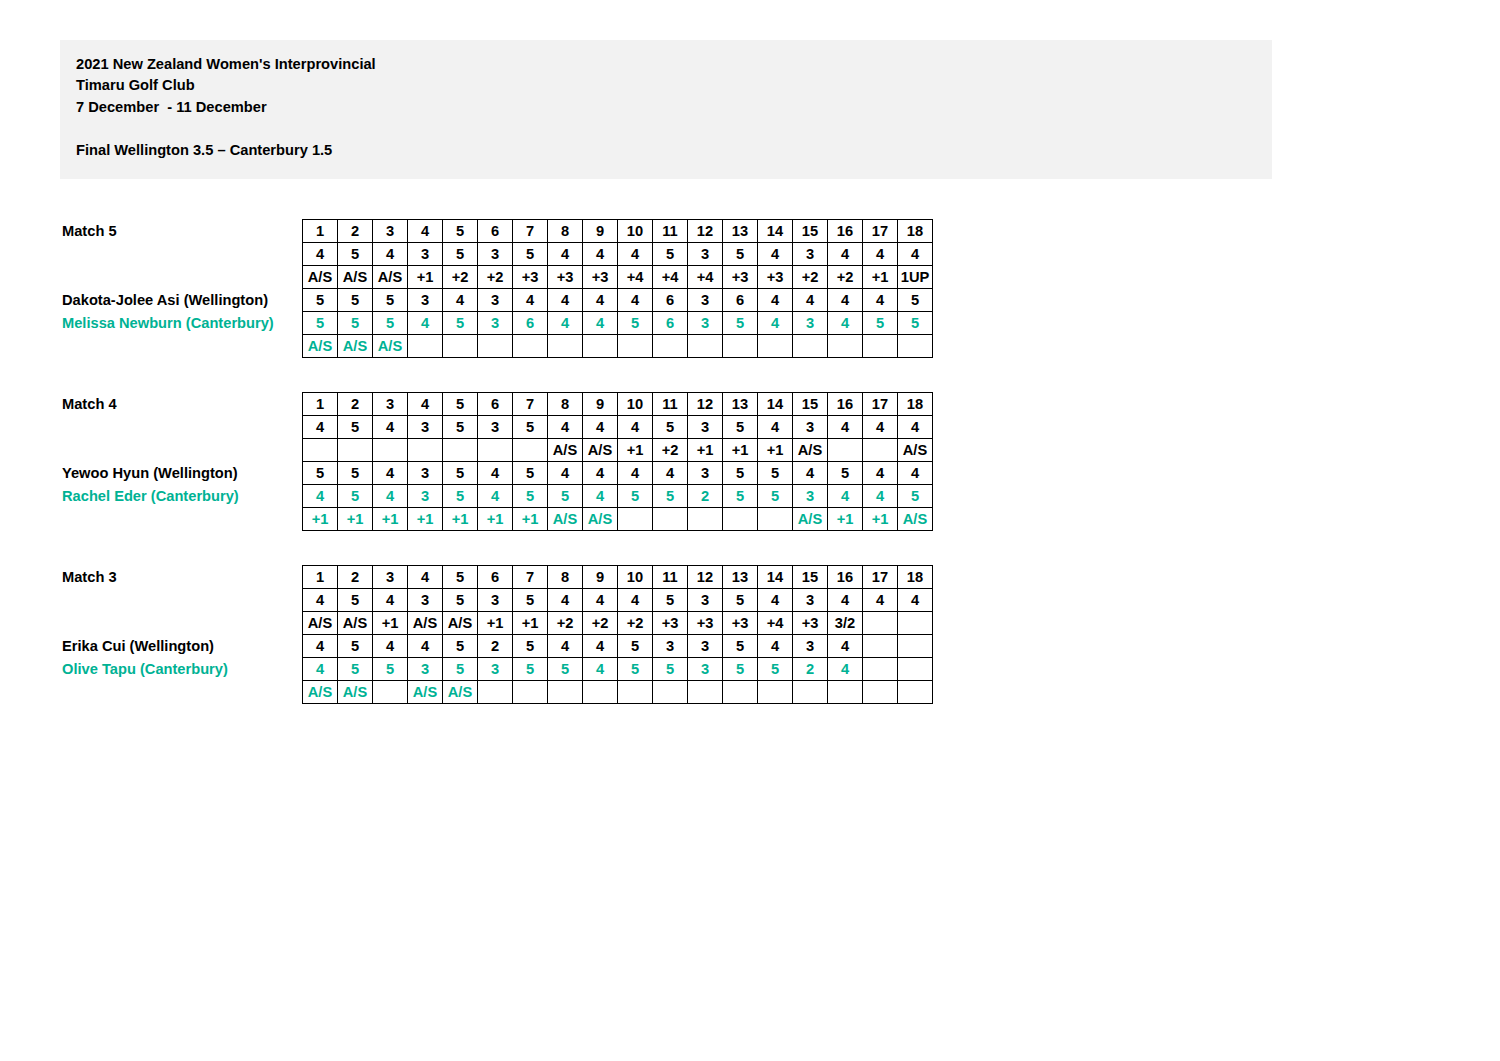2021 New Zealand Women's Interprovincial
Timaru Golf Club
7 December - 11 December
Final Wellington 3.5 – Canterbury 1.5
| Match 5 | 1 | 2 | 3 | 4 | 5 | 6 | 7 | 8 | 9 | 10 | 11 | 12 | 13 | 14 | 15 | 16 | 17 | 18 | |
| | 4 | 5 | 4 | 3 | 5 | 3 | 5 | 4 | 4 | 4 | 5 | 3 | 5 | 4 | 3 | 4 | 4 | 4 | |
| | A/S | A/S | A/S | +1 | +2 | +2 | +3 | +3 | +3 | +4 | +4 | +4 | +3 | +3 | +2 | +2 | +1 | 1UP | |
| Dakota-Jolee Asi (Wellington) | 5 | 5 | 5 | 3 | 4 | 3 | 4 | 4 | 4 | 4 | 6 | 3 | 6 | 4 | 4 | 4 | 4 | 5 | |
| Melissa Newburn (Canterbury) | 5 | 5 | 5 | 4 | 5 | 3 | 6 | 4 | 4 | 5 | 6 | 3 | 5 | 4 | 3 | 4 | 5 | 5 | |
| | A/S | A/S | A/S | | | | | | | | | | | | | | | | |
| Match 4 | 1 | 2 | 3 | 4 | 5 | 6 | 7 | 8 | 9 | 10 | 11 | 12 | 13 | 14 | 15 | 16 | 17 | 18 | |
| | 4 | 5 | 4 | 3 | 5 | 3 | 5 | 4 | 4 | 4 | 5 | 3 | 5 | 4 | 3 | 4 | 4 | 4 | |
| | | | | | | | | A/S | A/S | +1 | +2 | +1 | +1 | +1 | A/S | | | A/S | |
| Yewoo Hyun (Wellington) | 5 | 5 | 4 | 3 | 5 | 4 | 5 | 4 | 4 | 4 | 4 | 3 | 5 | 5 | 4 | 5 | 4 | 4 | |
| Rachel Eder (Canterbury) | 4 | 5 | 4 | 3 | 5 | 4 | 5 | 5 | 4 | 5 | 5 | 2 | 5 | 5 | 3 | 4 | 4 | 5 | |
| | +1 | +1 | +1 | +1 | +1 | +1 | +1 | A/S | A/S | | | | | | A/S | +1 | +1 | A/S | |
| Match 3 | 1 | 2 | 3 | 4 | 5 | 6 | 7 | 8 | 9 | 10 | 11 | 12 | 13 | 14 | 15 | 16 | 17 | 18 | |
| | 4 | 5 | 4 | 3 | 5 | 3 | 5 | 4 | 4 | 4 | 5 | 3 | 5 | 4 | 3 | 4 | 4 | 4 | |
| | A/S | A/S | +1 | A/S | A/S | +1 | +1 | +2 | +2 | +2 | +3 | +3 | +3 | +4 | +3 | 3/2 | | | |
| Erika Cui (Wellington) | 4 | 5 | 4 | 4 | 5 | 2 | 5 | 4 | 4 | 5 | 3 | 3 | 5 | 4 | 3 | 4 | | | |
| Olive Tapu (Canterbury) | 4 | 5 | 5 | 3 | 5 | 3 | 5 | 5 | 4 | 5 | 5 | 3 | 5 | 5 | 2 | 4 | | | |
| | A/S | A/S | | A/S | A/S | | | | | | | | | | | | | | |